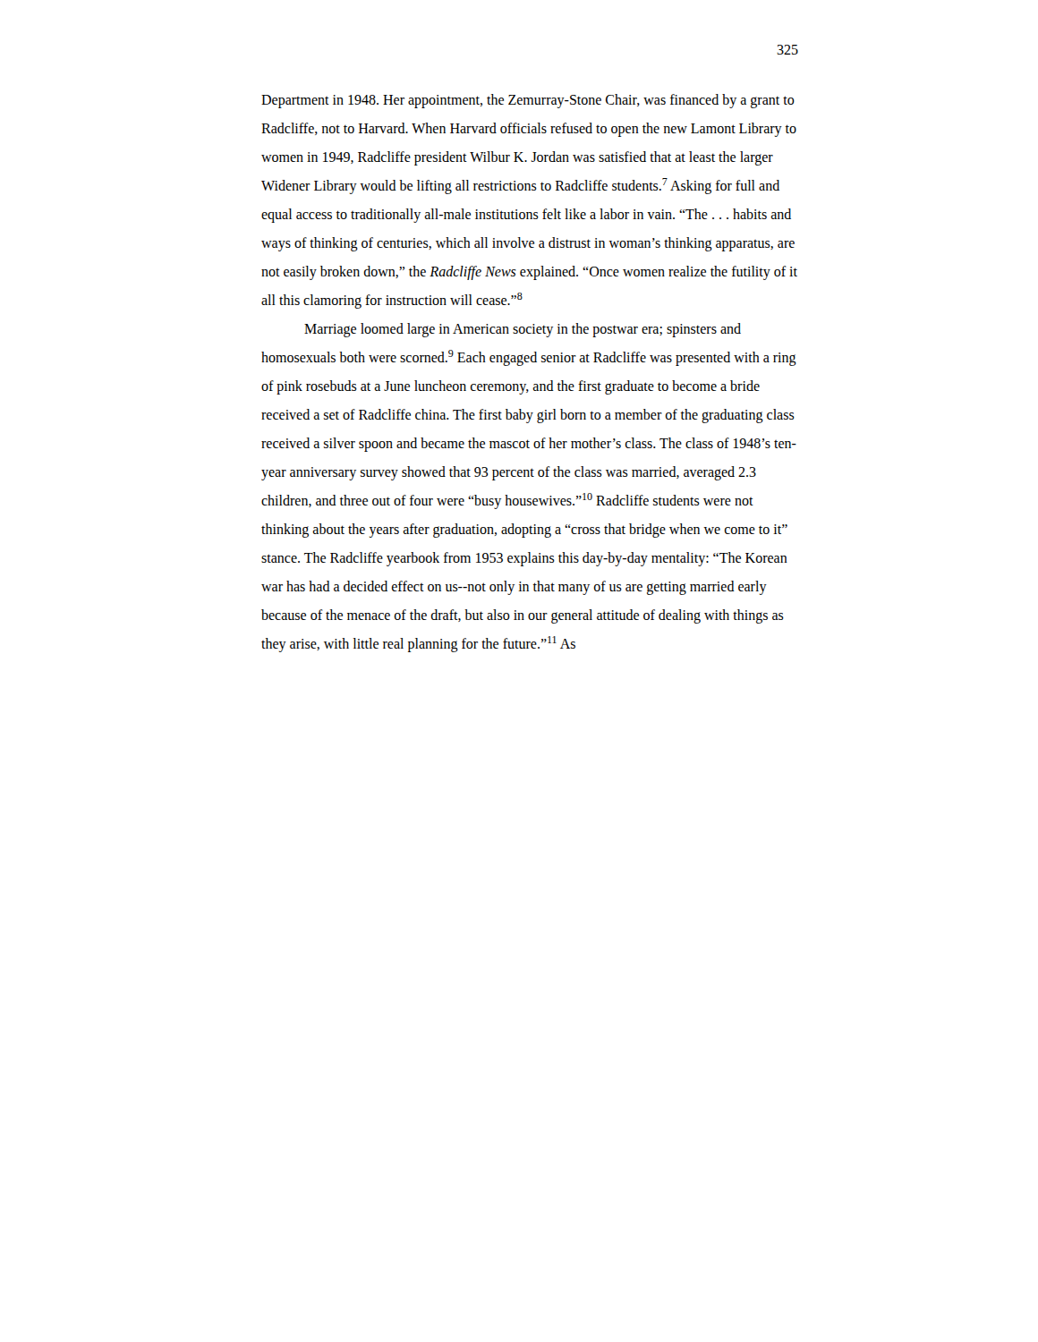325
Department in 1948. Her appointment, the Zemurray-Stone Chair, was financed by a grant to Radcliffe, not to Harvard. When Harvard officials refused to open the new Lamont Library to women in 1949, Radcliffe president Wilbur K. Jordan was satisfied that at least the larger Widener Library would be lifting all restrictions to Radcliffe students.7 Asking for full and equal access to traditionally all-male institutions felt like a labor in vain. “The . . . habits and ways of thinking of centuries, which all involve a distrust in woman’s thinking apparatus, are not easily broken down,” the Radcliffe News explained. “Once women realize the futility of it all this clamoring for instruction will cease.”8
Marriage loomed large in American society in the postwar era; spinsters and homosexuals both were scorned.9 Each engaged senior at Radcliffe was presented with a ring of pink rosebuds at a June luncheon ceremony, and the first graduate to become a bride received a set of Radcliffe china. The first baby girl born to a member of the graduating class received a silver spoon and became the mascot of her mother’s class. The class of 1948’s ten-year anniversary survey showed that 93 percent of the class was married, averaged 2.3 children, and three out of four were “busy housewives.”10 Radcliffe students were not thinking about the years after graduation, adopting a “cross that bridge when we come to it” stance. The Radcliffe yearbook from 1953 explains this day-by-day mentality: “The Korean war has had a decided effect on us--not only in that many of us are getting married early because of the menace of the draft, but also in our general attitude of dealing with things as they arise, with little real planning for the future.”11 As